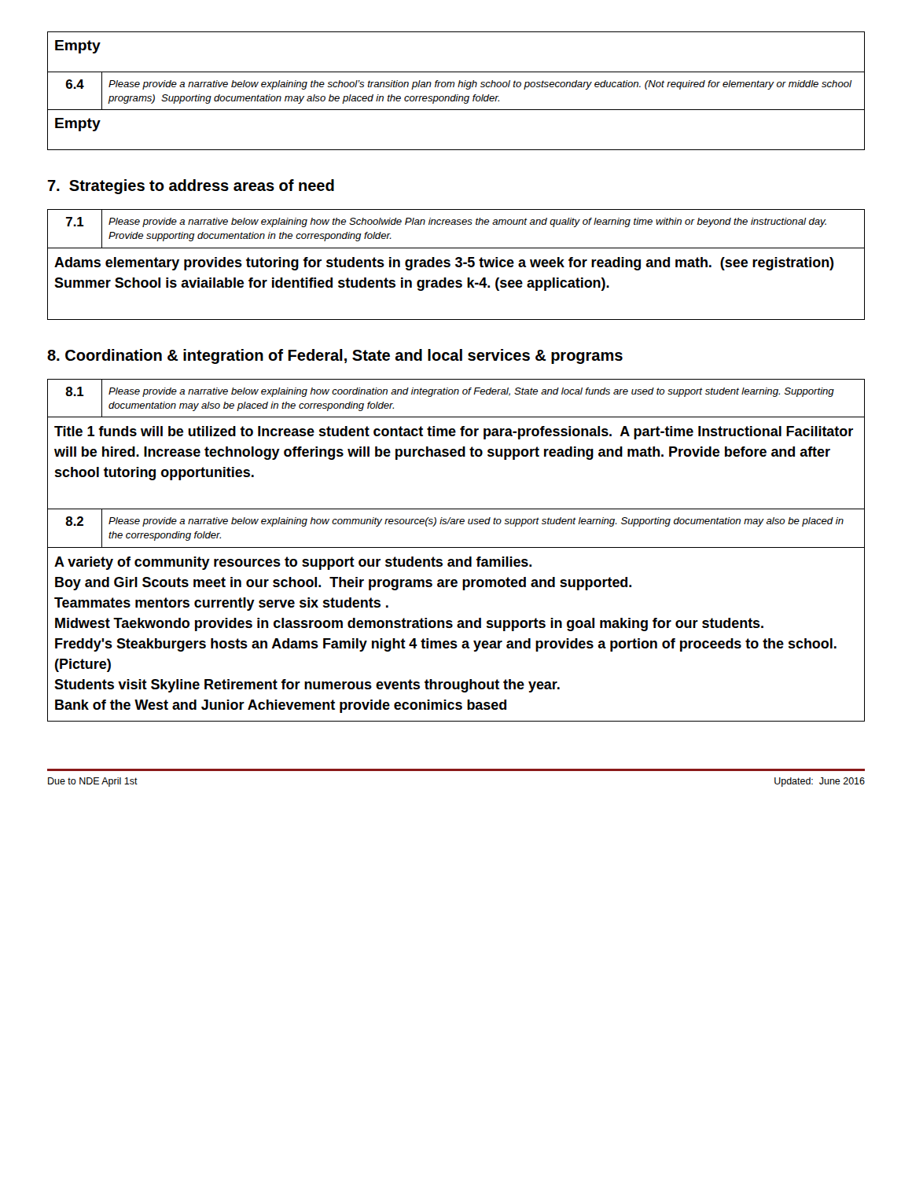| Empty |
| 6.4 | Please provide a narrative below explaining the school’s transition plan from high school to postsecondary education. (Not required for elementary or middle school programs) Supporting documentation may also be placed in the corresponding folder. |
| Empty |
7. Strategies to address areas of need
| 7.1 | Please provide a narrative below explaining how the Schoolwide Plan increases the amount and quality of learning time within or beyond the instructional day. Provide supporting documentation in the corresponding folder. |
| Adams elementary provides tutoring for students in grades 3-5 twice a week for reading and math. (see registration) Summer School is aviailable for identified students in grades k-4. (see application). |
8. Coordination & integration of Federal, State and local services & programs
| 8.1 | Please provide a narrative below explaining how coordination and integration of Federal, State and local funds are used to support student learning. Supporting documentation may also be placed in the corresponding folder. |
| Title 1 funds will be utilized to Increase student contact time for para-professionals. A part-time Instructional Facilitator will be hired. Increase technology offerings will be purchased to support reading and math. Provide before and after school tutoring opportunities. |
| 8.2 | Please provide a narrative below explaining how community resource(s) is/are used to support student learning. Supporting documentation may also be placed in the corresponding folder. |
| A variety of community resources to support our students and families. Boy and Girl Scouts meet in our school. Their programs are promoted and supported. Teammates mentors currently serve six students . Midwest Taekwondo provides in classroom demonstrations and supports in goal making for our students. Freddy's Steakburgers hosts an Adams Family night 4 times a year and provides a portion of proceeds to the school. (Picture) Students visit Skyline Retirement for numerous events throughout the year. Bank of the West and Junior Achievement provide econimics based |
Due to NDE April 1st Updated: June 2016